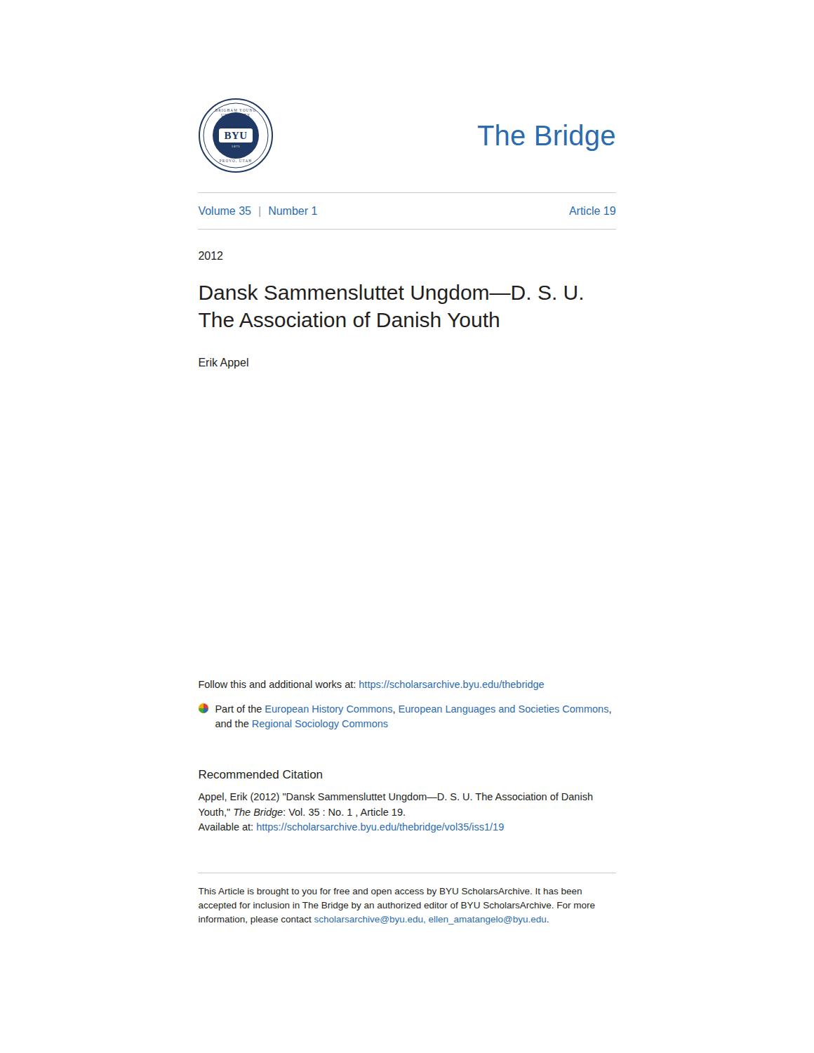BYU 1875 BRIGHAM YOUNG UNIVERSITY FOUNDED PROVO, UTAH
The Bridge
Volume 35|Number 1
Article 19
2012
Dansk Sammensluttet Ungdom—D. S. U. The Association of Danish Youth
Erik Appel
Follow this and additional works at: https://scholarsarchive.byu.edu/thebridge
Part of the European History Commons, European Languages and Societies Commons, and the Regional Sociology Commons
Recommended Citation
Appel, Erik (2012) "Dansk Sammensluttet Ungdom—D. S. U. The Association of Danish Youth," The Bridge: Vol. 35 : No. 1 , Article 19.
Available at: https://scholarsarchive.byu.edu/thebridge/vol35/iss1/19
This Article is brought to you for free and open access by BYU ScholarsArchive. It has been accepted for inclusion in The Bridge by an authorized editor of BYU ScholarsArchive. For more information, please contact scholarsarchive@byu.edu, ellen_amatangelo@byu.edu.